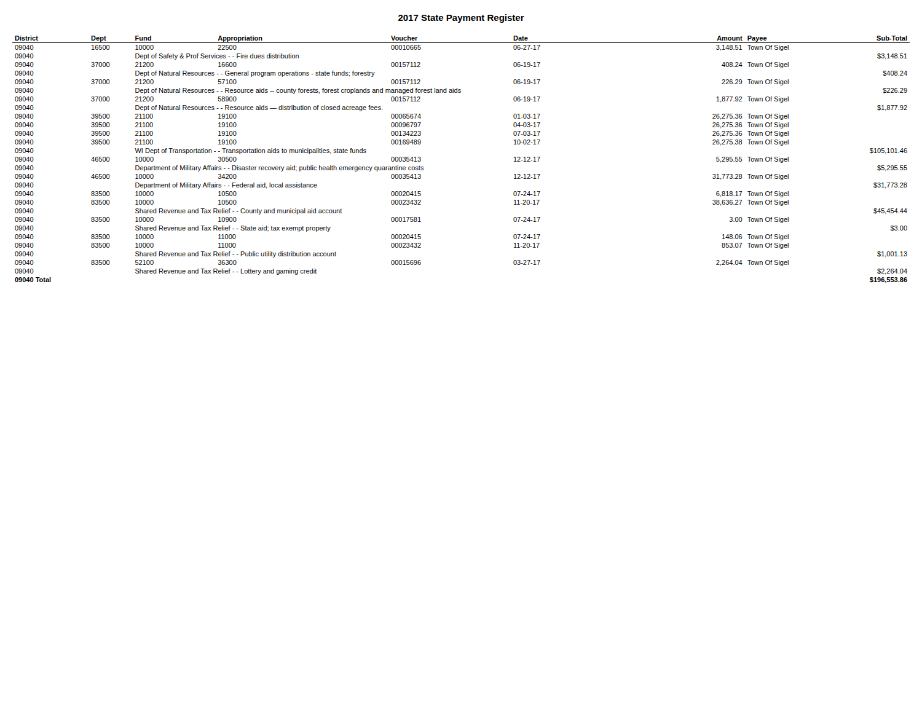2017 State Payment Register
| District | Dept | Fund | Appropriation | Voucher | Date | Amount | Payee | Sub-Total |
| --- | --- | --- | --- | --- | --- | --- | --- | --- |
| 09040 | 16500 | 10000 | 22500 | 00010665 | 06-27-17 | 3,148.51 | Town Of Sigel | |
| 09040 | | Dept of Safety & Prof Services - - Fire dues distribution | | $3,148.51 |
| 09040 | 37000 | 21200 | 16600 | 00157112 | 06-19-17 | 408.24 | Town Of Sigel | |
| 09040 | | Dept of Natural Resources - - General program operations - state funds; forestry | | $408.24 |
| 09040 | 37000 | 21200 | 57100 | 00157112 | 06-19-17 | 226.29 | Town Of Sigel | |
| 09040 | | Dept of Natural Resources - - Resource aids -- county forests, forest croplands and managed forest land aids | | $226.29 |
| 09040 | 37000 | 21200 | 58900 | 00157112 | 06-19-17 | 1,877.92 | Town Of Sigel | |
| 09040 | | Dept of Natural Resources - - Resource aids — distribution of closed acreage fees. | | $1,877.92 |
| 09040 | 39500 | 21100 | 19100 | 00065674 | 01-03-17 | 26,275.36 | Town Of Sigel | |
| 09040 | 39500 | 21100 | 19100 | 00096797 | 04-03-17 | 26,275.36 | Town Of Sigel | |
| 09040 | 39500 | 21100 | 19100 | 00134223 | 07-03-17 | 26,275.36 | Town Of Sigel | |
| 09040 | 39500 | 21100 | 19100 | 00169489 | 10-02-17 | 26,275.38 | Town Of Sigel | |
| 09040 | | WI Dept of Transportation - - Transportation aids to municipalities, state funds | | $105,101.46 |
| 09040 | 46500 | 10000 | 30500 | 00035413 | 12-12-17 | 5,295.55 | Town Of Sigel | |
| 09040 | | Department of Military Affairs - - Disaster recovery aid; public health emergency quarantine costs | | $5,295.55 |
| 09040 | 46500 | 10000 | 34200 | 00035413 | 12-12-17 | 31,773.28 | Town Of Sigel | |
| 09040 | | Department of Military Affairs - - Federal aid, local assistance | | $31,773.28 |
| 09040 | 83500 | 10000 | 10500 | 00020415 | 07-24-17 | 6,818.17 | Town Of Sigel | |
| 09040 | 83500 | 10000 | 10500 | 00023432 | 11-20-17 | 38,636.27 | Town Of Sigel | |
| 09040 | | Shared Revenue and Tax Relief - - County and municipal aid account | | $45,454.44 |
| 09040 | 83500 | 10000 | 10900 | 00017581 | 07-24-17 | 3.00 | Town Of Sigel | |
| 09040 | | Shared Revenue and Tax Relief - - State aid; tax exempt property | | $3.00 |
| 09040 | 83500 | 10000 | 11000 | 00020415 | 07-24-17 | 148.06 | Town Of Sigel | |
| 09040 | 83500 | 10000 | 11000 | 00023432 | 11-20-17 | 853.07 | Town Of Sigel | |
| 09040 | | Shared Revenue and Tax Relief - - Public utility distribution account | | $1,001.13 |
| 09040 | 83500 | 52100 | 36300 | 00015696 | 03-27-17 | 2,264.04 | Town Of Sigel | |
| 09040 | | Shared Revenue and Tax Relief - - Lottery and gaming credit | | $2,264.04 |
| 09040 Total | | | | | | | | $196,553.86 |